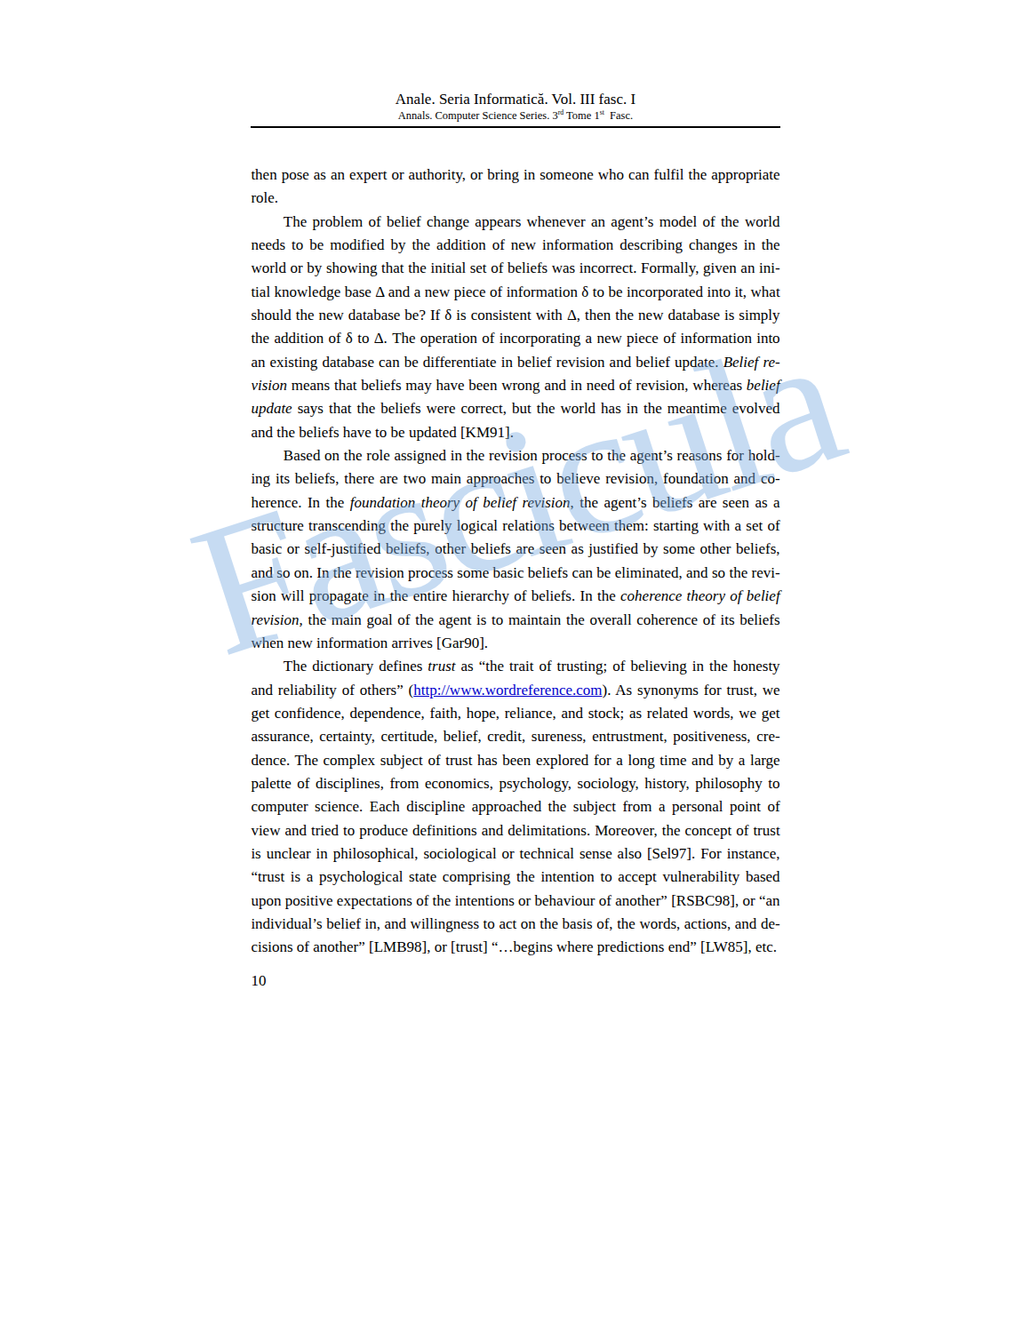Fascicula
Anale. Seria Informatică. Vol. III fasc. I
Annals. Computer Science Series. 3rd Tome 1st Fasc.
then pose as an expert or authority, or bring in someone who can fulfil the appropriate role.
The problem of belief change appears whenever an agent’s model of the world needs to be modified by the addition of new information describing changes in the world or by showing that the initial set of beliefs was incorrect. Formally, given an initial knowledge base Δ and a new piece of information δ to be incorporated into it, what should the new database be? If δ is consistent with Δ, then the new database is simply the addition of δ to Δ. The operation of incorporating a new piece of information into an existing database can be differentiate in belief revision and belief update. Belief revision means that beliefs may have been wrong and in need of revision, whereas belief update says that the beliefs were correct, but the world has in the meantime evolved and the beliefs have to be updated [KM91].
Based on the role assigned in the revision process to the agent’s reasons for holding its beliefs, there are two main approaches to believe revision, foundation and coherence. In the foundation theory of belief revision, the agent’s beliefs are seen as a structure transcending the purely logical relations between them: starting with a set of basic or self-justified beliefs, other beliefs are seen as justified by some other beliefs, and so on. In the revision process some basic beliefs can be eliminated, and so the revision will propagate in the entire hierarchy of beliefs. In the coherence theory of belief revision, the main goal of the agent is to maintain the overall coherence of its beliefs when new information arrives [Gar90].
The dictionary defines trust as “the trait of trusting; of believing in the honesty and reliability of others” (http://www.wordreference.com). As synonyms for trust, we get confidence, dependence, faith, hope, reliance, and stock; as related words, we get assurance, certainty, certitude, belief, credit, sureness, entrustment, positiveness, credence. The complex subject of trust has been explored for a long time and by a large palette of disciplines, from economics, psychology, sociology, history, philosophy to computer science. Each discipline approached the subject from a personal point of view and tried to produce definitions and delimitations. Moreover, the concept of trust is unclear in philosophical, sociological or technical sense also [Sel97]. For instance, “trust is a psychological state comprising the intention to accept vulnerability based upon positive expectations of the intentions or behaviour of another” [RSBC98], or “an individual’s belief in, and willingness to act on the basis of, the words, actions, and decisions of another” [LMB98], or [trust] “…begins where predictions end” [LW85], etc.
10